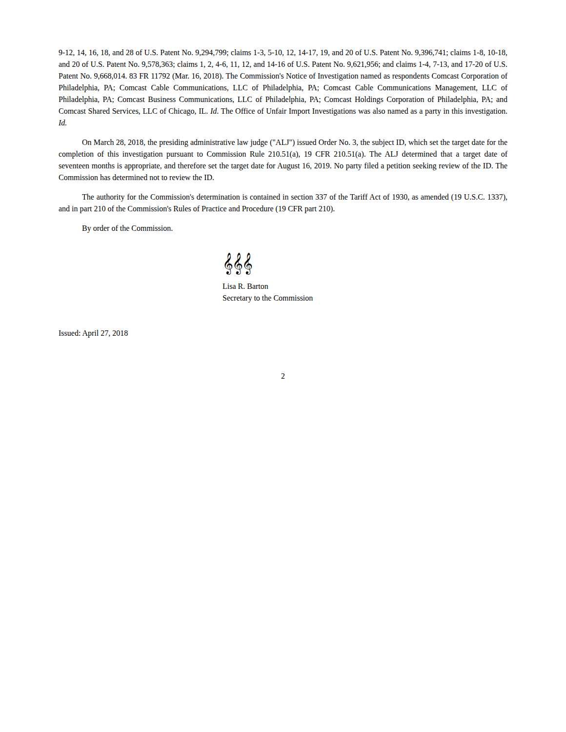9-12, 14, 16, 18, and 28 of U.S. Patent No. 9,294,799; claims 1-3, 5-10, 12, 14-17, 19, and 20 of U.S. Patent No. 9,396,741; claims 1-8, 10-18, and 20 of U.S. Patent No. 9,578,363; claims 1, 2, 4-6, 11, 12, and 14-16 of U.S. Patent No. 9,621,956; and claims 1-4, 7-13, and 17-20 of U.S. Patent No. 9,668,014. 83 FR 11792 (Mar. 16, 2018). The Commission's Notice of Investigation named as respondents Comcast Corporation of Philadelphia, PA; Comcast Cable Communications, LLC of Philadelphia, PA; Comcast Cable Communications Management, LLC of Philadelphia, PA; Comcast Business Communications, LLC of Philadelphia, PA; Comcast Holdings Corporation of Philadelphia, PA; and Comcast Shared Services, LLC of Chicago, IL. Id. The Office of Unfair Import Investigations was also named as a party in this investigation. Id.
On March 28, 2018, the presiding administrative law judge ("ALJ") issued Order No. 3, the subject ID, which set the target date for the completion of this investigation pursuant to Commission Rule 210.51(a), 19 CFR 210.51(a). The ALJ determined that a target date of seventeen months is appropriate, and therefore set the target date for August 16, 2019. No party filed a petition seeking review of the ID. The Commission has determined not to review the ID.
The authority for the Commission's determination is contained in section 337 of the Tariff Act of 1930, as amended (19 U.S.C. 1337), and in part 210 of the Commission's Rules of Practice and Procedure (19 CFR part 210).
By order of the Commission.
𝄞𝄞𝄞
Lisa R. Barton
Secretary to the Commission
Issued: April 27, 2018
2